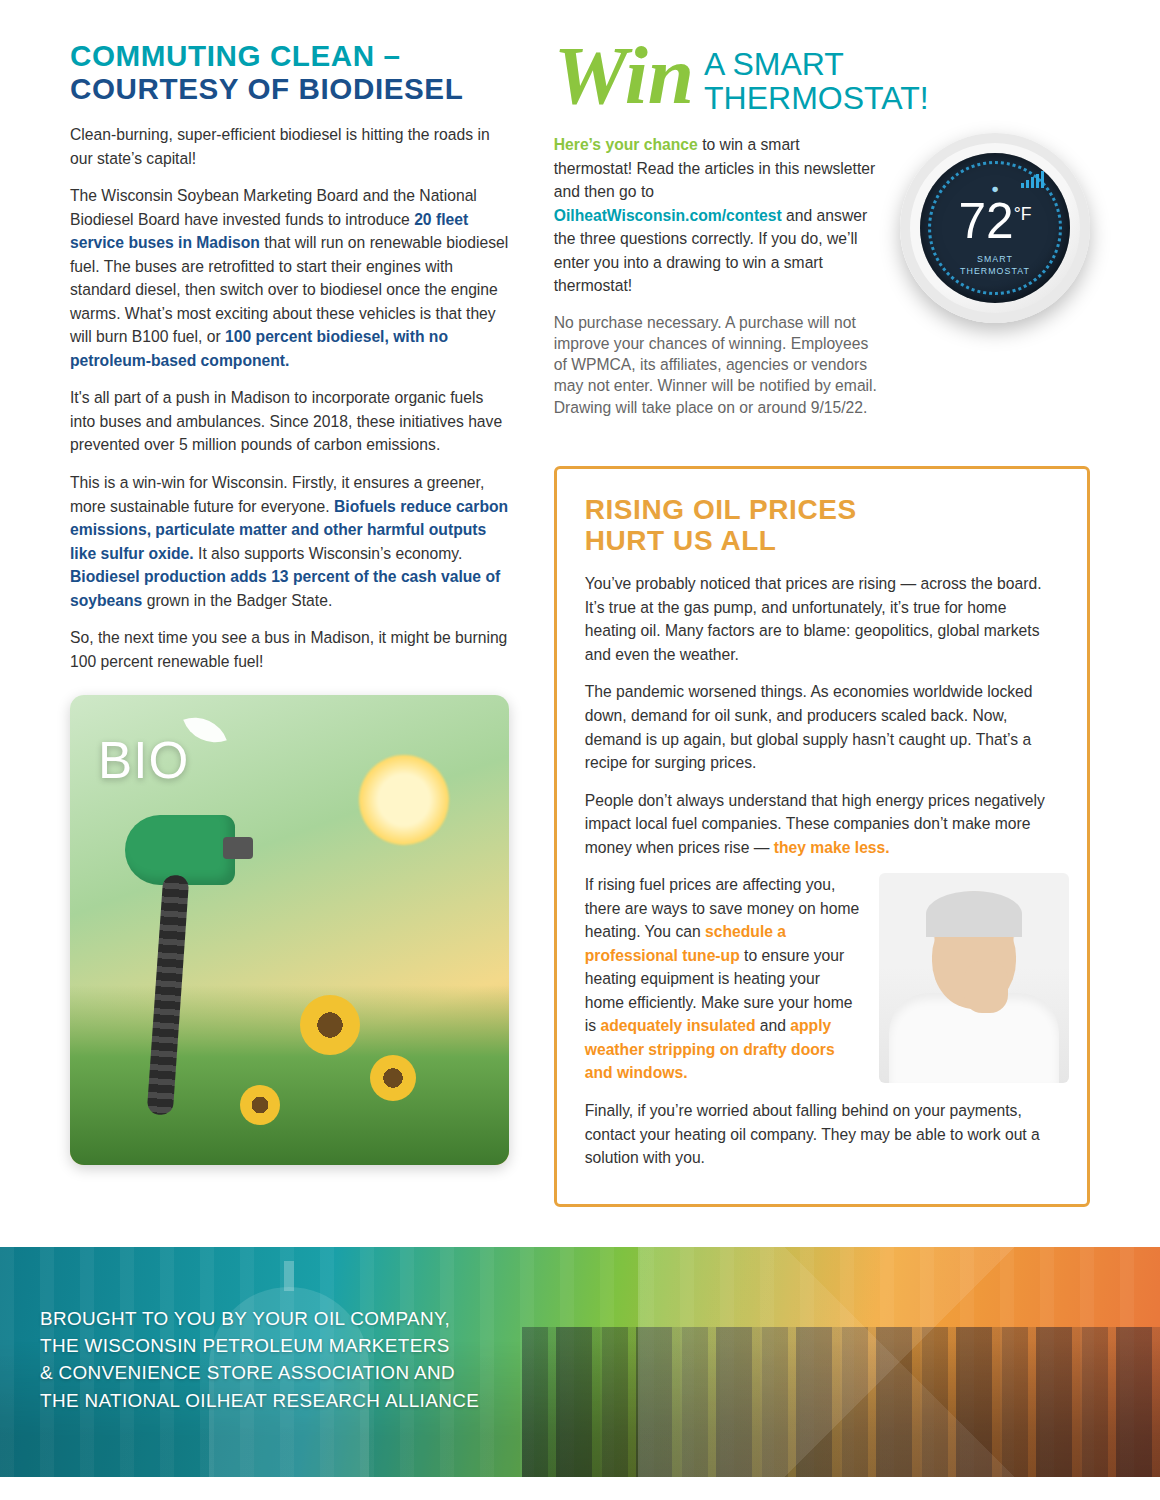Commuting Clean – Courtesy of Biodiesel
Clean-burning, super-efficient biodiesel is hitting the roads in our state’s capital!
The Wisconsin Soybean Marketing Board and the National Biodiesel Board have invested funds to introduce 20 fleet service buses in Madison that will run on renewable biodiesel fuel. The buses are retrofitted to start their engines with standard diesel, then switch over to biodiesel once the engine warms. What’s most exciting about these vehicles is that they will burn B100 fuel, or 100 percent biodiesel, with no petroleum-based component.
It's all part of a push in Madison to incorporate organic fuels into buses and ambulances. Since 2018, these initiatives have prevented over 5 million pounds of carbon emissions.
This is a win-win for Wisconsin. Firstly, it ensures a greener, more sustainable future for everyone. Biofuels reduce carbon emissions, particulate matter and other harmful outputs like sulfur oxide. It also supports Wisconsin’s economy. Biodiesel production adds 13 percent of the cash value of soybeans grown in the Badger State.
So, the next time you see a bus in Madison, it might be burning 100 percent renewable fuel!
BIO
Win
A Smart
Thermostat!
Here’s your chance to win a smart thermostat! Read the articles in this newsletter and then go to OilheatWisconsin.com/contest and answer the three questions correctly. If you do, we’ll enter you into a drawing to win a smart thermostat!
No purchase necessary. A purchase will not improve your chances of winning. Employees of WPMCA, its affiliates, agencies or vendors may not enter. Winner will be notified by email. Drawing will take place on or around 9/15/22.
●
72°F
SMART
THERMOSTAT
Rising Oil Prices
Hurt Us All
You’ve probably noticed that prices are rising — across the board. It’s true at the gas pump, and unfortunately, it’s true for home heating oil. Many factors are to blame: geopolitics, global markets and even the weather.
The pandemic worsened things. As economies worldwide locked down, demand for oil sunk, and producers scaled back. Now, demand is up again, but global supply hasn’t caught up. That’s a recipe for surging prices.
People don’t always understand that high energy prices negatively impact local fuel companies. These companies don’t make more money when prices rise — they make less.
If rising fuel prices are affecting you, there are ways to save money on home heating. You can schedule a professional tune-up to ensure your heating equipment is heating your home efficiently. Make sure your home is adequately insulated and apply weather stripping on drafty doors and windows.
Finally, if you’re worried about falling behind on your payments, contact your heating oil company. They may be able to work out a solution with you.
Brought to you by your oil company,
the Wisconsin Petroleum Marketers
& Convenience Store Association and
the National Oilheat Research Alliance